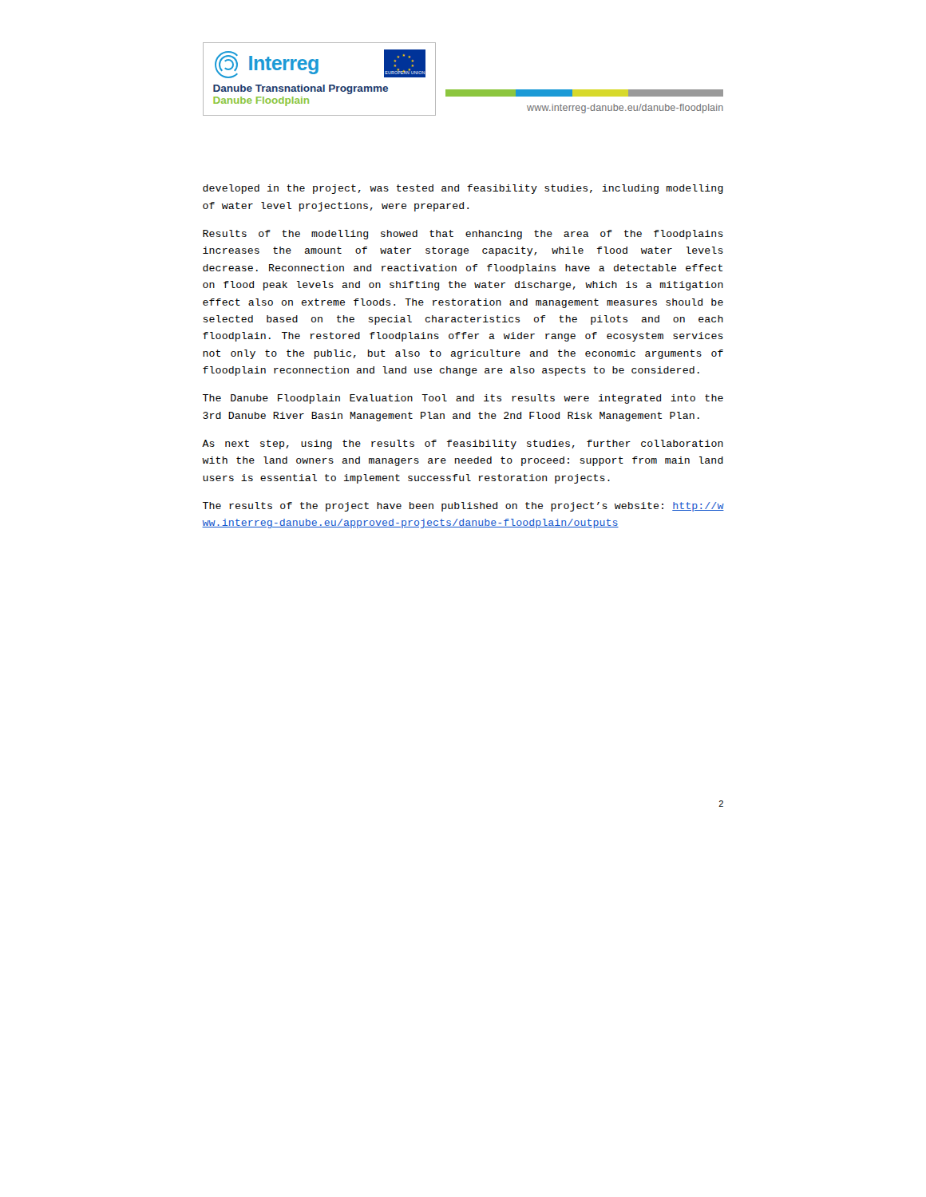Interreg
★ ★ ★ ★ ★ ★ ★ ★ ★ ★
EUROPEAN UNION
Danube Transnational Programme
Danube Floodplain
www.interreg-danube.eu/danube-floodplain
developed in the project, was tested and feasibility studies, including modelling of water level projections, were prepared.
Results of the modelling showed that enhancing the area of the floodplains increases the amount of water storage capacity, while flood water levels decrease. Reconnection and reactivation of floodplains have a detectable effect on flood peak levels and on shifting the water discharge, which is a mitigation effect also on extreme floods. The restoration and management measures should be selected based on the special characteristics of the pilots and on each floodplain. The restored floodplains offer a wider range of ecosystem services not only to the public, but also to agriculture and the economic arguments of floodplain reconnection and land use change are also aspects to be considered.
The Danube Floodplain Evaluation Tool and its results were integrated into the 3rd Danube River Basin Management Plan and the 2nd Flood Risk Management Plan.
As next step, using the results of feasibility studies, further collaboration with the land owners and managers are needed to proceed: support from main land users is essential to implement successful restoration projects.
The results of the project have been published on the project’s website: http://www.interreg-danube.eu/approved-projects/danube-floodplain/outputs
2